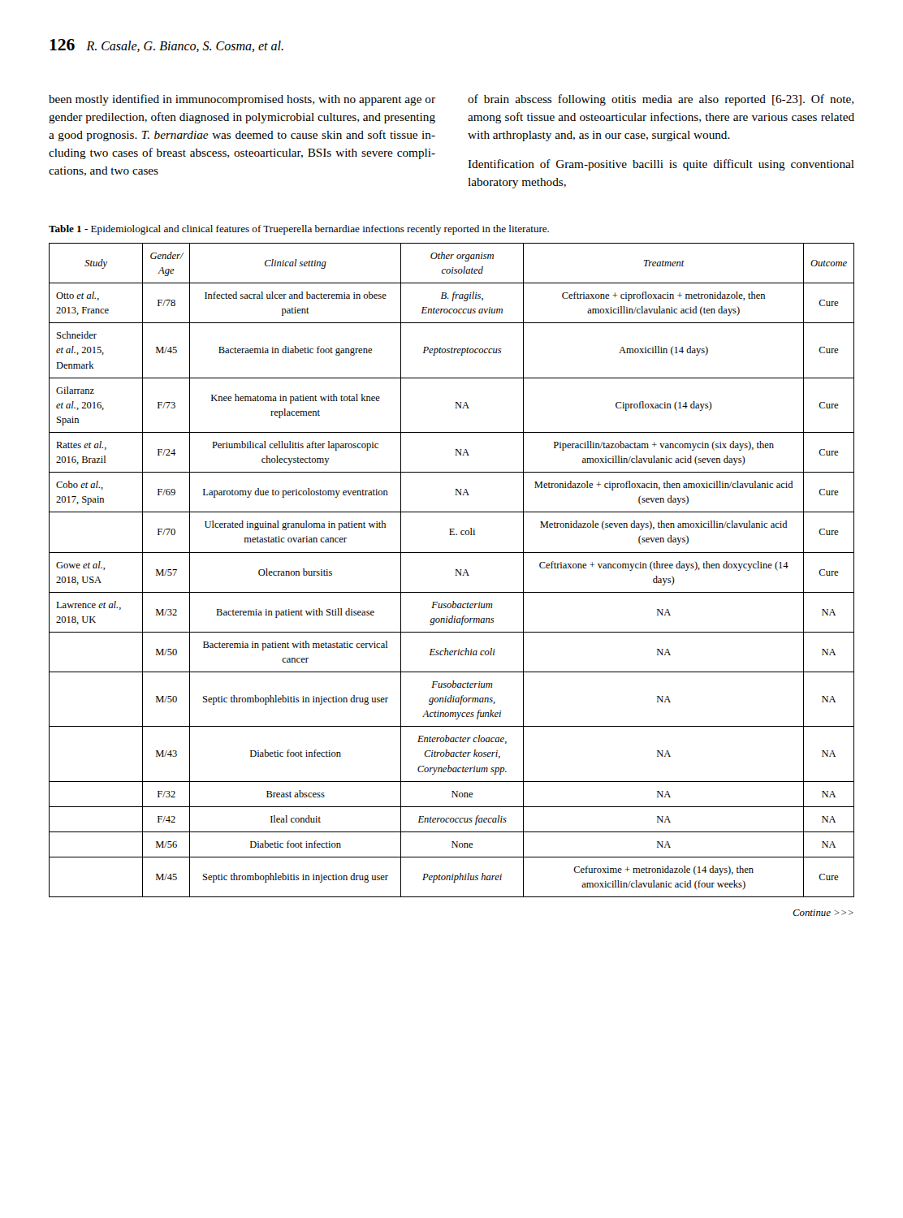126 R. Casale, G. Bianco, S. Cosma, et al.
been mostly identified in immunocompromised hosts, with no apparent age or gender predilection, often diagnosed in polymicrobial cultures, and presenting a good prognosis. T. bernardiae was deemed to cause skin and soft tissue including two cases of breast abscess, osteoarticular, BSIs with severe complications, and two cases
of brain abscess following otitis media are also reported [6-23]. Of note, among soft tissue and osteoarticular infections, there are various cases related with arthroplasty and, as in our case, surgical wound.
Identification of Gram-positive bacilli is quite difficult using conventional laboratory methods,
Table 1 - Epidemiological and clinical features of Trueperella bernardiae infections recently reported in the literature.
| Study | Gender/ Age | Clinical setting | Other organism coisolated | Treatment | Outcome |
| --- | --- | --- | --- | --- | --- |
| Otto et al. , 2013, France | F/78 | Infected sacral ulcer and bacteremia in obese patient | B. fragilis , Enterococcus avium | Ceftriaxone + ciprofloxacin + metronidazole, then amoxicillin/clavulanic acid (ten days) | Cure |
| Schneider et al. , 2015, Denmark | M/45 | Bacteraemia in diabetic foot gangrene | Peptostreptococcus | Amoxicillin (14 days) | Cure |
| Gilarranz et al. , 2016, Spain | F/73 | Knee hematoma in patient with total knee replacement | NA | Ciprofloxacin (14 days) | Cure |
| Rattes et al. , 2016, Brazil | F/24 | Periumbilical cellulitis after laparoscopic cholecystectomy | NA | Piperacillin/tazobactam + vancomycin (six days), then amoxicillin/clavulanic acid (seven days) | Cure |
| Cobo et al. , 2017, Spain | F/69 | Laparotomy due to pericolostomy eventration | NA | Metronidazole + ciprofloxacin, then amoxicillin/clavulanic acid (seven days) | Cure |
| | F/70 | Ulcerated inguinal granuloma in patient with metastatic ovarian cancer | E. coli | Metronidazole (seven days), then amoxicillin/clavulanic acid (seven days) | Cure |
| Gowe et al. , 2018, USA | M/57 | Olecranon bursitis | NA | Ceftriaxone + vancomycin (three days), then doxycycline (14 days) | Cure |
| Lawrence et al. , 2018, UK | M/32 | Bacteremia in patient with Still disease | Fusobacterium gonidiaformans | NA | NA |
| | M/50 | Bacteremia in patient with metastatic cervical cancer | Escherichia coli | NA | NA |
| | M/50 | Septic thrombophlebitis in injection drug user | Fusobacterium gonidiaformans , Actinomyces funkei | NA | NA |
| | M/43 | Diabetic foot infection | Enterobacter cloacae , Citrobacter koseri , Corynebacterium spp. | NA | NA |
| | F/32 | Breast abscess | None | NA | NA |
| | F/42 | Ileal conduit | Enterococcus faecalis | NA | NA |
| | M/56 | Diabetic foot infection | None | NA | NA |
| | M/45 | Septic thrombophlebitis in injection drug user | Peptoniphilus harei | Cefuroxime + metronidazole (14 days), then amoxicillin/clavulanic acid (four weeks) | Cure |
Continue >>>